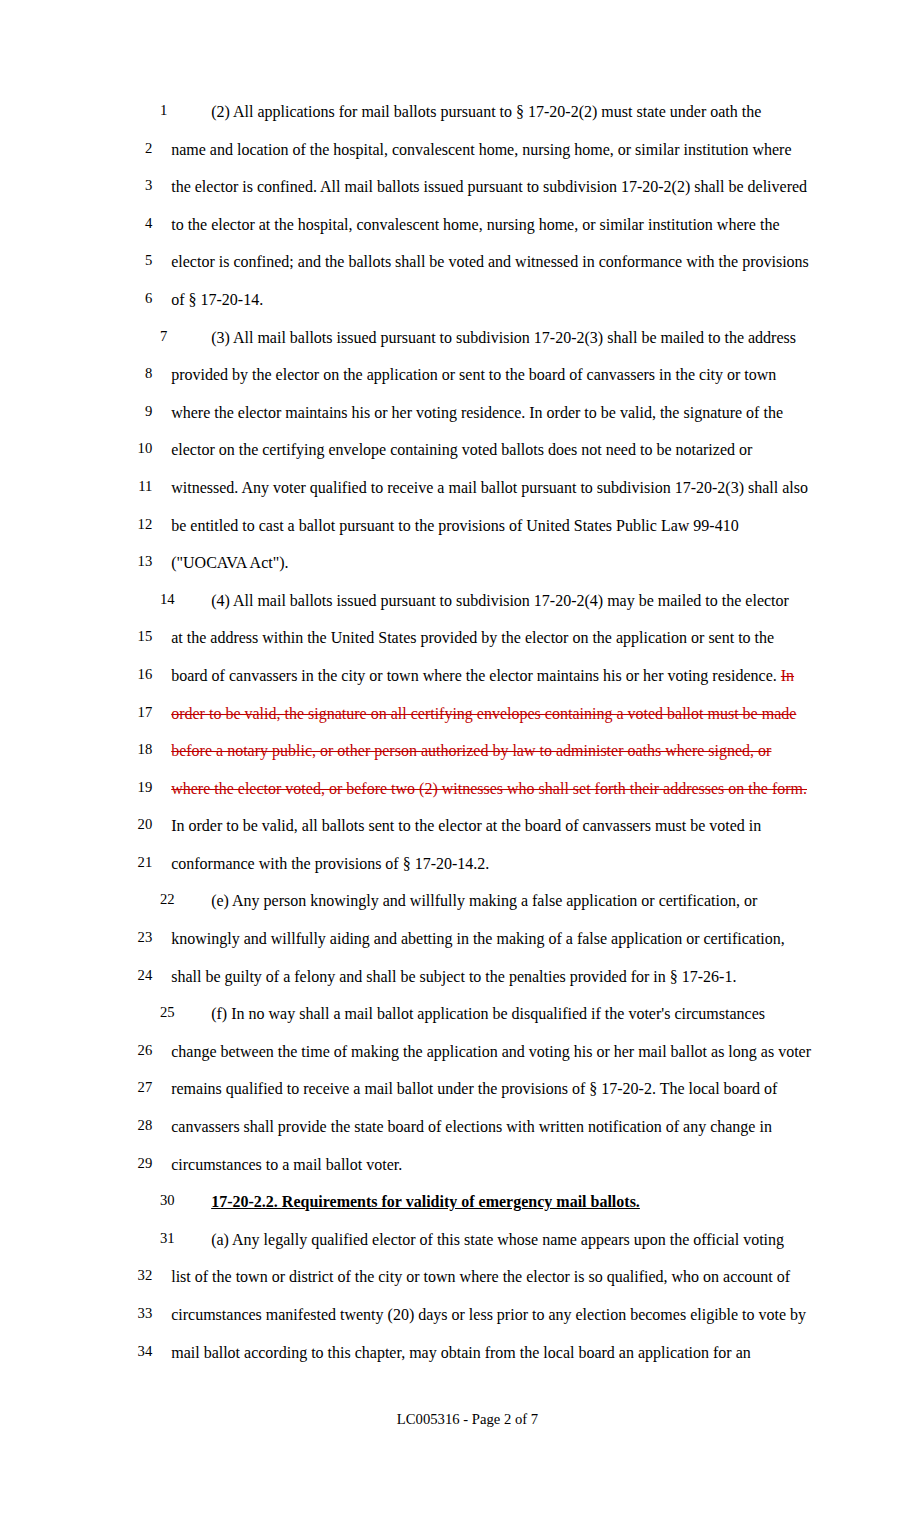(2) All applications for mail ballots pursuant to § 17-20-2(2) must state under oath the
name and location of the hospital, convalescent home, nursing home, or similar institution where
the elector is confined. All mail ballots issued pursuant to subdivision 17-20-2(2) shall be delivered
to the elector at the hospital, convalescent home, nursing home, or similar institution where the
elector is confined; and the ballots shall be voted and witnessed in conformance with the provisions
of § 17-20-14.
(3) All mail ballots issued pursuant to subdivision 17-20-2(3) shall be mailed to the address
provided by the elector on the application or sent to the board of canvassers in the city or town
where the elector maintains his or her voting residence. In order to be valid, the signature of the
elector on the certifying envelope containing voted ballots does not need to be notarized or
witnessed. Any voter qualified to receive a mail ballot pursuant to subdivision 17-20-2(3) shall also
be entitled to cast a ballot pursuant to the provisions of United States Public Law 99-410
("UOCAVA Act").
(4) All mail ballots issued pursuant to subdivision 17-20-2(4) may be mailed to the elector
at the address within the United States provided by the elector on the application or sent to the
board of canvassers in the city or town where the elector maintains his or her voting residence. In
order to be valid, the signature on all certifying envelopes containing a voted ballot must be made
before a notary public, or other person authorized by law to administer oaths where signed, or
where the elector voted, or before two (2) witnesses who shall set forth their addresses on the form.
In order to be valid, all ballots sent to the elector at the board of canvassers must be voted in
conformance with the provisions of § 17-20-14.2.
(e) Any person knowingly and willfully making a false application or certification, or
knowingly and willfully aiding and abetting in the making of a false application or certification,
shall be guilty of a felony and shall be subject to the penalties provided for in § 17-26-1.
(f) In no way shall a mail ballot application be disqualified if the voter's circumstances
change between the time of making the application and voting his or her mail ballot as long as voter
remains qualified to receive a mail ballot under the provisions of § 17-20-2. The local board of
canvassers shall provide the state board of elections with written notification of any change in
circumstances to a mail ballot voter.
17-20-2.2. Requirements for validity of emergency mail ballots.
(a) Any legally qualified elector of this state whose name appears upon the official voting
list of the town or district of the city or town where the elector is so qualified, who on account of
circumstances manifested twenty (20) days or less prior to any election becomes eligible to vote by
mail ballot according to this chapter, may obtain from the local board an application for an
LC005316 - Page 2 of 7